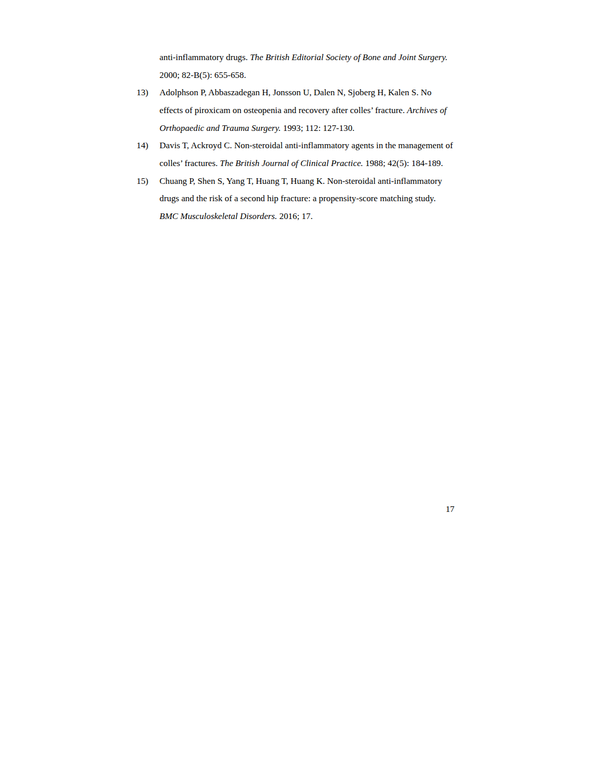anti-inflammatory drugs. The British Editorial Society of Bone and Joint Surgery. 2000; 82-B(5): 655-658.
13) Adolphson P, Abbaszadegan H, Jonsson U, Dalen N, Sjoberg H, Kalen S. No effects of piroxicam on osteopenia and recovery after colles’ fracture. Archives of Orthopaedic and Trauma Surgery. 1993; 112: 127-130.
14) Davis T, Ackroyd C. Non-steroidal anti-inflammatory agents in the management of colles’ fractures. The British Journal of Clinical Practice. 1988; 42(5): 184-189.
15) Chuang P, Shen S, Yang T, Huang T, Huang K. Non-steroidal anti-inflammatory drugs and the risk of a second hip fracture: a propensity-score matching study. BMC Musculoskeletal Disorders. 2016; 17.
17